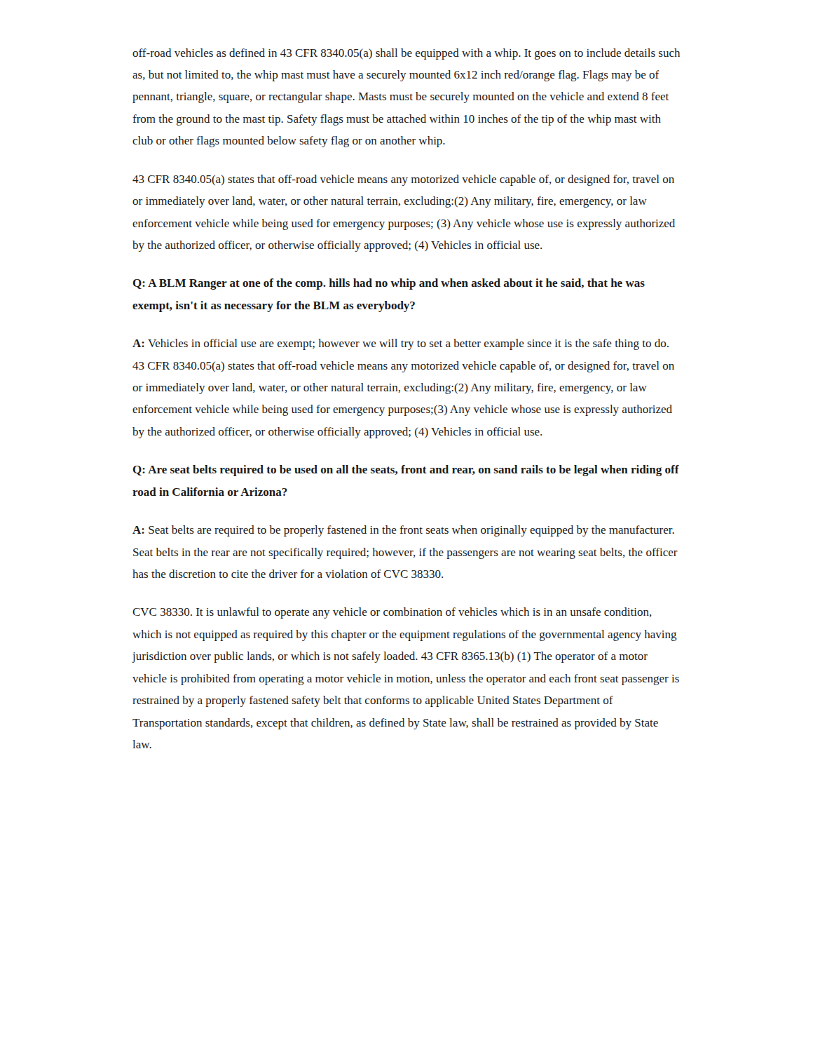off-road vehicles as defined in 43 CFR 8340.05(a) shall be equipped with a whip. It goes on to include details such as, but not limited to, the whip mast must have a securely mounted 6x12 inch red/orange flag. Flags may be of pennant, triangle, square, or rectangular shape. Masts must be securely mounted on the vehicle and extend 8 feet from the ground to the mast tip. Safety flags must be attached within 10 inches of the tip of the whip mast with club or other flags mounted below safety flag or on another whip.
43 CFR 8340.05(a) states that off-road vehicle means any motorized vehicle capable of, or designed for, travel on or immediately over land, water, or other natural terrain, excluding:(2) Any military, fire, emergency, or law enforcement vehicle while being used for emergency purposes; (3) Any vehicle whose use is expressly authorized by the authorized officer, or otherwise officially approved; (4) Vehicles in official use.
Q: A BLM Ranger at one of the comp. hills had no whip and when asked about it he said, that he was exempt, isn't it as necessary for the BLM as everybody?
A: Vehicles in official use are exempt; however we will try to set a better example since it is the safe thing to do. 43 CFR 8340.05(a) states that off-road vehicle means any motorized vehicle capable of, or designed for, travel on or immediately over land, water, or other natural terrain, excluding:(2) Any military, fire, emergency, or law enforcement vehicle while being used for emergency purposes;(3) Any vehicle whose use is expressly authorized by the authorized officer, or otherwise officially approved; (4) Vehicles in official use.
Q: Are seat belts required to be used on all the seats, front and rear, on sand rails to be legal when riding off road in California or Arizona?
A: Seat belts are required to be properly fastened in the front seats when originally equipped by the manufacturer. Seat belts in the rear are not specifically required; however, if the passengers are not wearing seat belts, the officer has the discretion to cite the driver for a violation of CVC 38330.
CVC 38330. It is unlawful to operate any vehicle or combination of vehicles which is in an unsafe condition, which is not equipped as required by this chapter or the equipment regulations of the governmental agency having jurisdiction over public lands, or which is not safely loaded. 43 CFR 8365.13(b) (1) The operator of a motor vehicle is prohibited from operating a motor vehicle in motion, unless the operator and each front seat passenger is restrained by a properly fastened safety belt that conforms to applicable United States Department of Transportation standards, except that children, as defined by State law, shall be restrained as provided by State law.